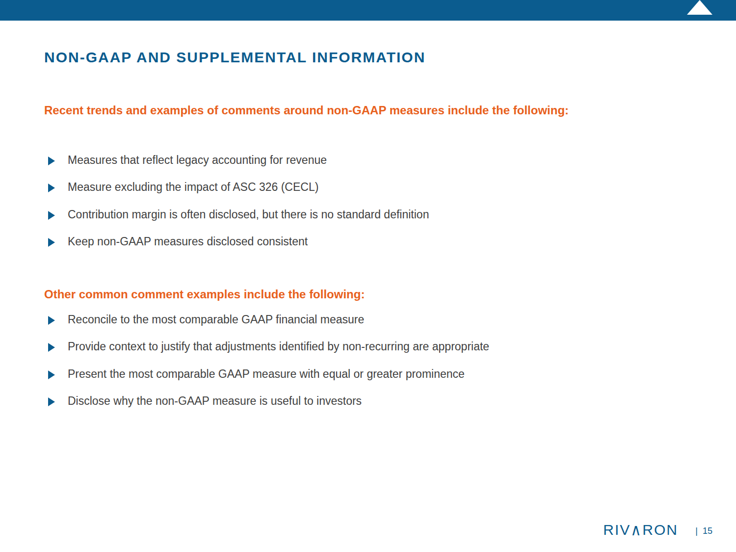Non-GAAP and Supplemental Information
Recent trends and examples of comments around non-GAAP measures include the following:
Measures that reflect legacy accounting for revenue
Measure excluding the impact of ASC 326 (CECL)
Contribution margin is often disclosed, but there is no standard definition
Keep non-GAAP measures disclosed consistent
Other common comment examples include the following:
Reconcile to the most comparable GAAP financial measure
Provide context to justify that adjustments identified by non-recurring are appropriate
Present the most comparable GAAP measure with equal or greater prominence
Disclose why the non-GAAP measure is useful to investors
RIV∧RON
|15